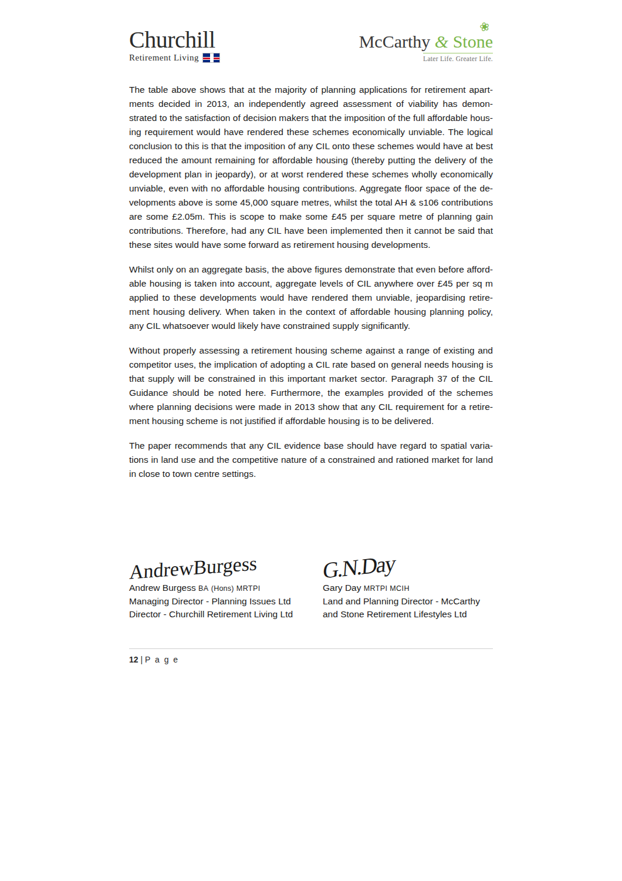Churchill
Retirement Living
❀
McCarthy & Stone
Later Life. Greater Life.
The table above shows that at the majority of planning applications for retirement apartments decided in 2013, an independently agreed assessment of viability has demonstrated to the satisfaction of decision makers that the imposition of the full affordable housing requirement would have rendered these schemes economically unviable. The logical conclusion to this is that the imposition of any CIL onto these schemes would have at best reduced the amount remaining for affordable housing (thereby putting the delivery of the development plan in jeopardy), or at worst rendered these schemes wholly economically unviable, even with no affordable housing contributions. Aggregate floor space of the developments above is some 45,000 square metres, whilst the total AH & s106 contributions are some £2.05m. This is scope to make some £45 per square metre of planning gain contributions. Therefore, had any CIL have been implemented then it cannot be said that these sites would have some forward as retirement housing developments.
Whilst only on an aggregate basis, the above figures demonstrate that even before affordable housing is taken into account, aggregate levels of CIL anywhere over £45 per sq m applied to these developments would have rendered them unviable, jeopardising retirement housing delivery. When taken in the context of affordable housing planning policy, any CIL whatsoever would likely have constrained supply significantly.
Without properly assessing a retirement housing scheme against a range of existing and competitor uses, the implication of adopting a CIL rate based on general needs housing is that supply will be constrained in this important market sector. Paragraph 37 of the CIL Guidance should be noted here. Furthermore, the examples provided of the schemes where planning decisions were made in 2013 show that any CIL requirement for a retirement housing scheme is not justified if affordable housing is to be delivered.
The paper recommends that any CIL evidence base should have regard to spatial variations in land use and the competitive nature of a constrained and rationed market for land in close to town centre settings.
AndrewBurgess
Andrew Burgess BA (Hons) MRTPI
Managing Director - Planning Issues Ltd
Director - Churchill Retirement Living Ltd
G.N.Day
Gary Day MRTPI MCIH
Land and Planning Director - McCarthy and Stone Retirement Lifestyles Ltd
12 | P a g e